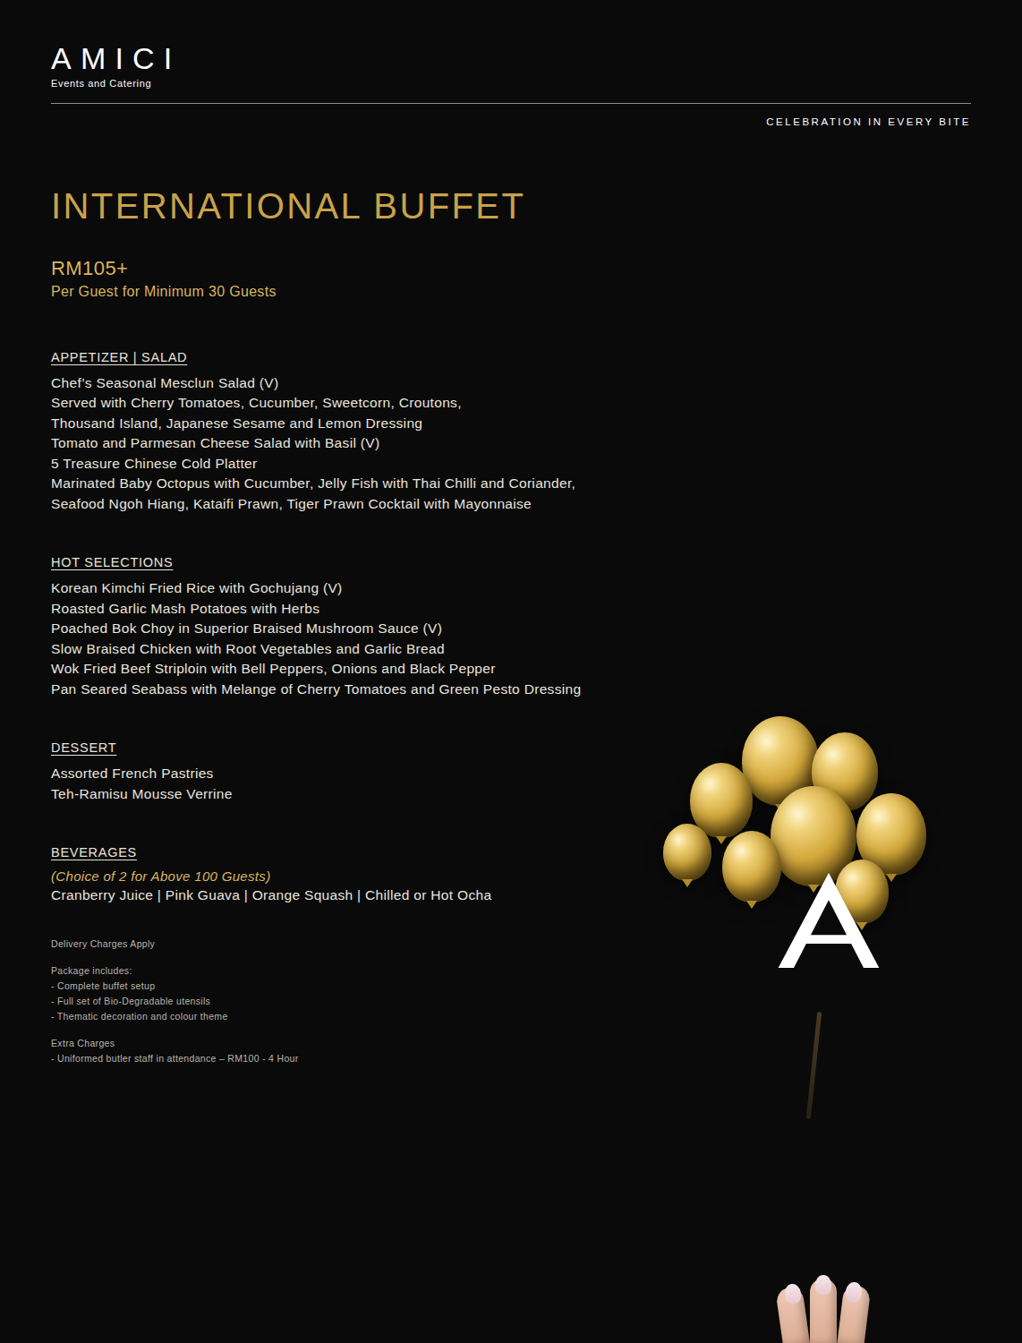AMICI Events and Catering
Celebration in Every Bite
INTERNATIONAL BUFFET
RM105+
Per Guest for Minimum 30 Guests
Appetizer | Salad
Chef’s Seasonal Mesclun Salad (V)
Served with Cherry Tomatoes, Cucumber, Sweetcorn, Croutons,
Thousand Island, Japanese Sesame and Lemon Dressing
Tomato and Parmesan Cheese Salad with Basil (V)
5 Treasure Chinese Cold Platter
Marinated Baby Octopus with Cucumber, Jelly Fish with Thai Chilli and Coriander,
Seafood Ngoh Hiang, Kataifi Prawn, Tiger Prawn Cocktail with Mayonnaise
Hot Selections
Korean Kimchi Fried Rice with Gochujang (V)
Roasted Garlic Mash Potatoes with Herbs
Poached Bok Choy in Superior Braised Mushroom Sauce (V)
Slow Braised Chicken with Root Vegetables and Garlic Bread
Wok Fried Beef Striploin with Bell Peppers, Onions and Black Pepper
Pan Seared Seabass with Melange of Cherry Tomatoes and Green Pesto Dressing
Dessert
Assorted French Pastries
Teh-Ramisu Mousse Verrine
Beverages
(Choice of 2 for Above 100 Guests)
Cranberry Juice | Pink Guava | Orange Squash | Chilled or Hot Ocha
Delivery Charges Apply
Package includes:
- Complete buffet setup
- Full set of Bio-Degradable utensils
- Thematic decoration and colour theme
Extra Charges
- Uniformed butler staff in attendance – RM100 - 4 Hour